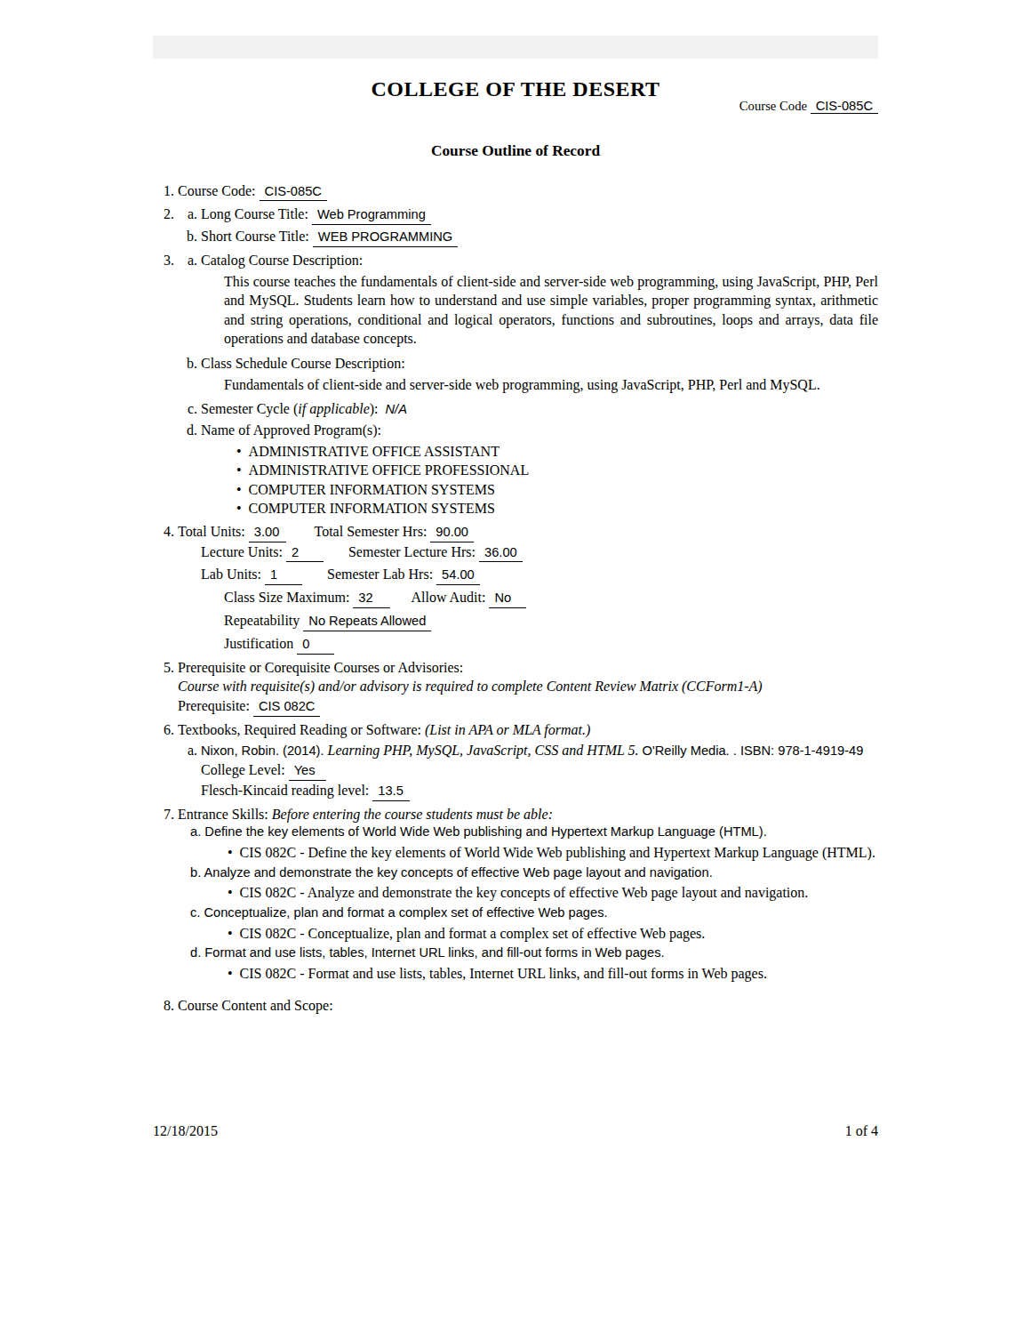COLLEGE OF THE DESERT
Course Code CIS-085C
Course Outline of Record
Course Code: CIS-085C
Long Course Title: Web Programming
Short Course Title: WEB PROGRAMMING
Catalog Course Description:
This course teaches the fundamentals of client-side and server-side web programming, using JavaScript, PHP, Perl and MySQL. Students learn how to understand and use simple variables, proper programming syntax, arithmetic and string operations, conditional and logical operators, functions and subroutines, loops and arrays, data file operations and database concepts.
Class Schedule Course Description:
Fundamentals of client-side and server-side web programming, using JavaScript, PHP, Perl and MySQL.
Semester Cycle (if applicable): N/A
Name of Approved Program(s):
ADMINISTRATIVE OFFICE ASSISTANT
ADMINISTRATIVE OFFICE PROFESSIONAL
COMPUTER INFORMATION SYSTEMS
COMPUTER INFORMATION SYSTEMS
Total Units: 3.00 Total Semester Hrs: 90.00
Lecture Units: 2 Semester Lecture Hrs: 36.00
Lab Units: 1 Semester Lab Hrs: 54.00
Class Size Maximum: 32 Allow Audit: No
Repeatability No Repeats Allowed
Justification 0
Prerequisite or Corequisite Courses or Advisories:
Course with requisite(s) and/or advisory is required to complete Content Review Matrix (CCForm1-A)
Prerequisite: CIS 082C
Textbooks, Required Reading or Software: (List in APA or MLA format.)
Nixon, Robin. (2014). Learning PHP, MySQL, JavaScript, CSS and HTML 5. O'Reilly Media. . ISBN: 978-1-4919-49
College Level: Yes
Flesch-Kincaid reading level: 13.5
Entrance Skills: Before entering the course students must be able:
a. Define the key elements of World Wide Web publishing and Hypertext Markup Language (HTML).
CIS 082C - Define the key elements of World Wide Web publishing and Hypertext Markup Language (HTML).
b. Analyze and demonstrate the key concepts of effective Web page layout and navigation.
CIS 082C - Analyze and demonstrate the key concepts of effective Web page layout and navigation.
c. Conceptualize, plan and format a complex set of effective Web pages.
CIS 082C - Conceptualize, plan and format a complex set of effective Web pages.
d. Format and use lists, tables, Internet URL links, and fill-out forms in Web pages.
CIS 082C - Format and use lists, tables, Internet URL links, and fill-out forms in Web pages.
Course Content and Scope:
12/18/2015
1 of 4